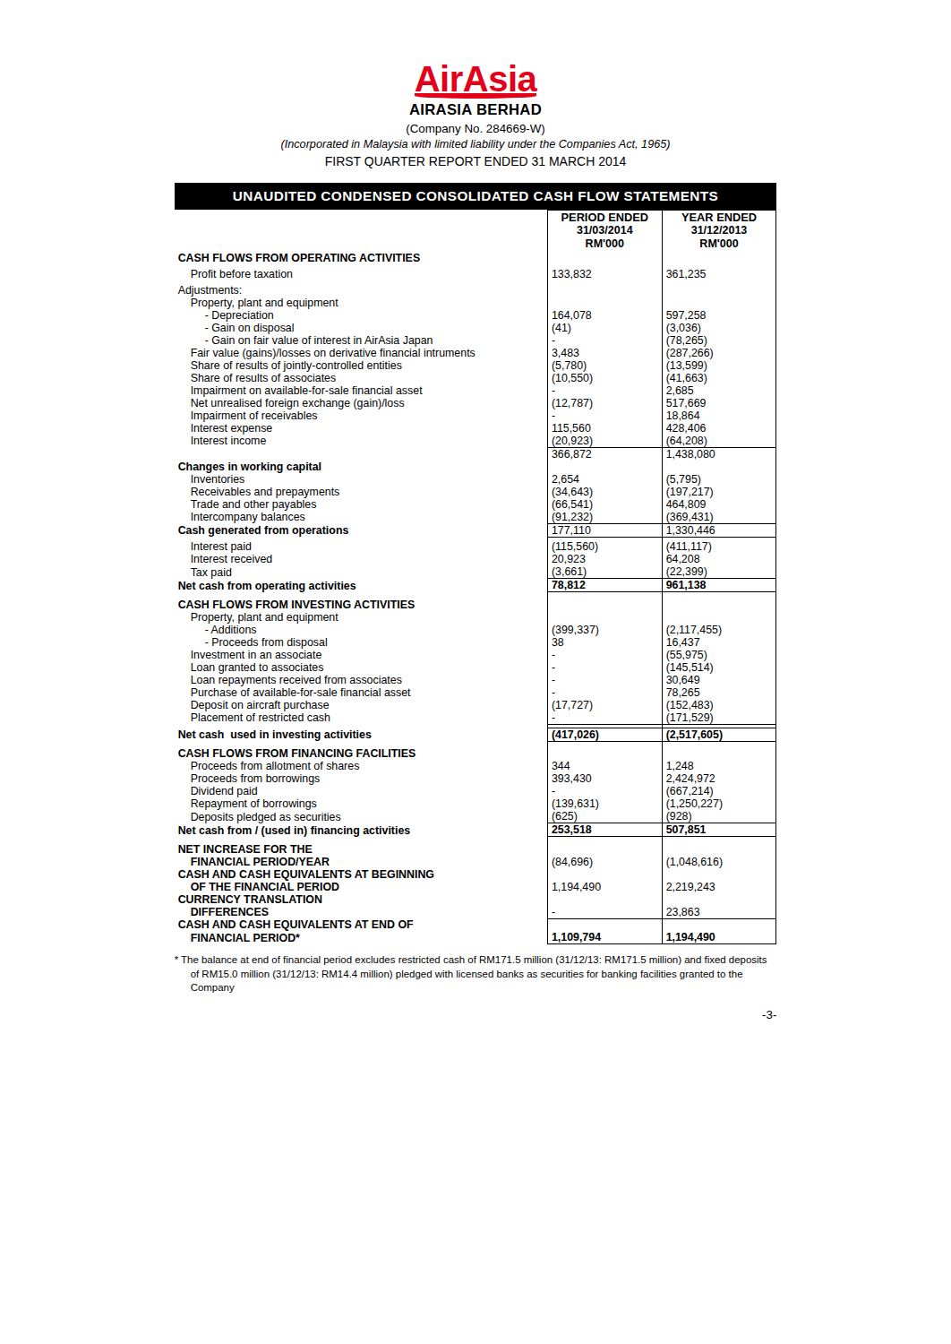AirAsia
AIRASIA BERHAD
(Company No. 284669-W)
(Incorporated in Malaysia with limited liability under the Companies Act, 1965)
FIRST QUARTER REPORT ENDED 31 MARCH 2014
UNAUDITED CONDENSED CONSOLIDATED CASH FLOW STATEMENTS
| | PERIOD ENDED | YEAR ENDED |
| | 31/03/2014 RM'000 | 31/12/2013 RM'000 |
| CASH FLOWS FROM OPERATING ACTIVITIES | | |
| Profit before taxation | 133,832 | 361,235 |
| Adjustments: | | |
| Property, plant and equipment | | |
| - Depreciation | 164,078 | 597,258 |
| - Gain on disposal | (41) | (3,036) |
| - Gain on fair value of interest in AirAsia Japan | - | (78,265) |
| Fair value (gains)/losses on derivative financial intruments | 3,483 | (287,266) |
| Share of results of jointly-controlled entities | (5,780) | (13,599) |
| Share of results of associates | (10,550) | (41,663) |
| Impairment on available-for-sale financial asset | - | 2,685 |
| Net unrealised foreign exchange (gain)/loss | (12,787) | 517,669 |
| Impairment of receivables | - | 18,864 |
| Interest expense | 115,560 | 428,406 |
| Interest income | (20,923) | (64,208) |
| | 366,872 | 1,438,080 |
| Changes in working capital | | |
| Inventories | 2,654 | (5,795) |
| Receivables and prepayments | (34,643) | (197,217) |
| Trade and other payables | (66,541) | 464,809 |
| Intercompany balances | (91,232) | (369,431) |
| Cash generated from operations | 177,110 | 1,330,446 |
| Interest paid | (115,560) | (411,117) |
| Interest received | 20,923 | 64,208 |
| Tax paid | (3,661) | (22,399) |
| Net cash from operating activities | 78,812 | 961,138 |
| CASH FLOWS FROM INVESTING ACTIVITIES | | |
| Property, plant and equipment | | |
| - Additions | (399,337) | (2,117,455) |
| - Proceeds from disposal | 38 | 16,437 |
| Investment in an associate | - | (55,975) |
| Loan granted to associates | - | (145,514) |
| Loan repayments received from associates | - | 30,649 |
| Purchase of available-for-sale financial asset | - | 78,265 |
| Deposit on aircraft purchase | (17,727) | (152,483) |
| Placement of restricted cash | - | (171,529) |
| Net cash used in investing activities | (417,026) | (2,517,605) |
| CASH FLOWS FROM FINANCING FACILITIES | | |
| Proceeds from allotment of shares | 344 | 1,248 |
| Proceeds from borrowings | 393,430 | 2,424,972 |
| Dividend paid | - | (667,214) |
| Repayment of borrowings | (139,631) | (1,250,227) |
| Deposits pledged as securities | (625) | (928) |
| Net cash from / (used in) financing activities | 253,518 | 507,851 |
| NET INCREASE FOR THE | | |
| FINANCIAL PERIOD/YEAR | (84,696) | (1,048,616) |
| CASH AND CASH EQUIVALENTS AT BEGINNING | | |
| OF THE FINANCIAL PERIOD | 1,194,490 | 2,219,243 |
| CURRENCY TRANSLATION | | |
| DIFFERENCES | - | 23,863 |
| CASH AND CASH EQUIVALENTS AT END OF | | |
| FINANCIAL PERIOD* | 1,109,794 | 1,194,490 |
* The balance at end of financial period excludes restricted cash of RM171.5 million (31/12/13: RM171.5 million) and fixed deposits of RM15.0 million (31/12/13: RM14.4 million) pledged with licensed banks as securities for banking facilities granted to the Company
-3-